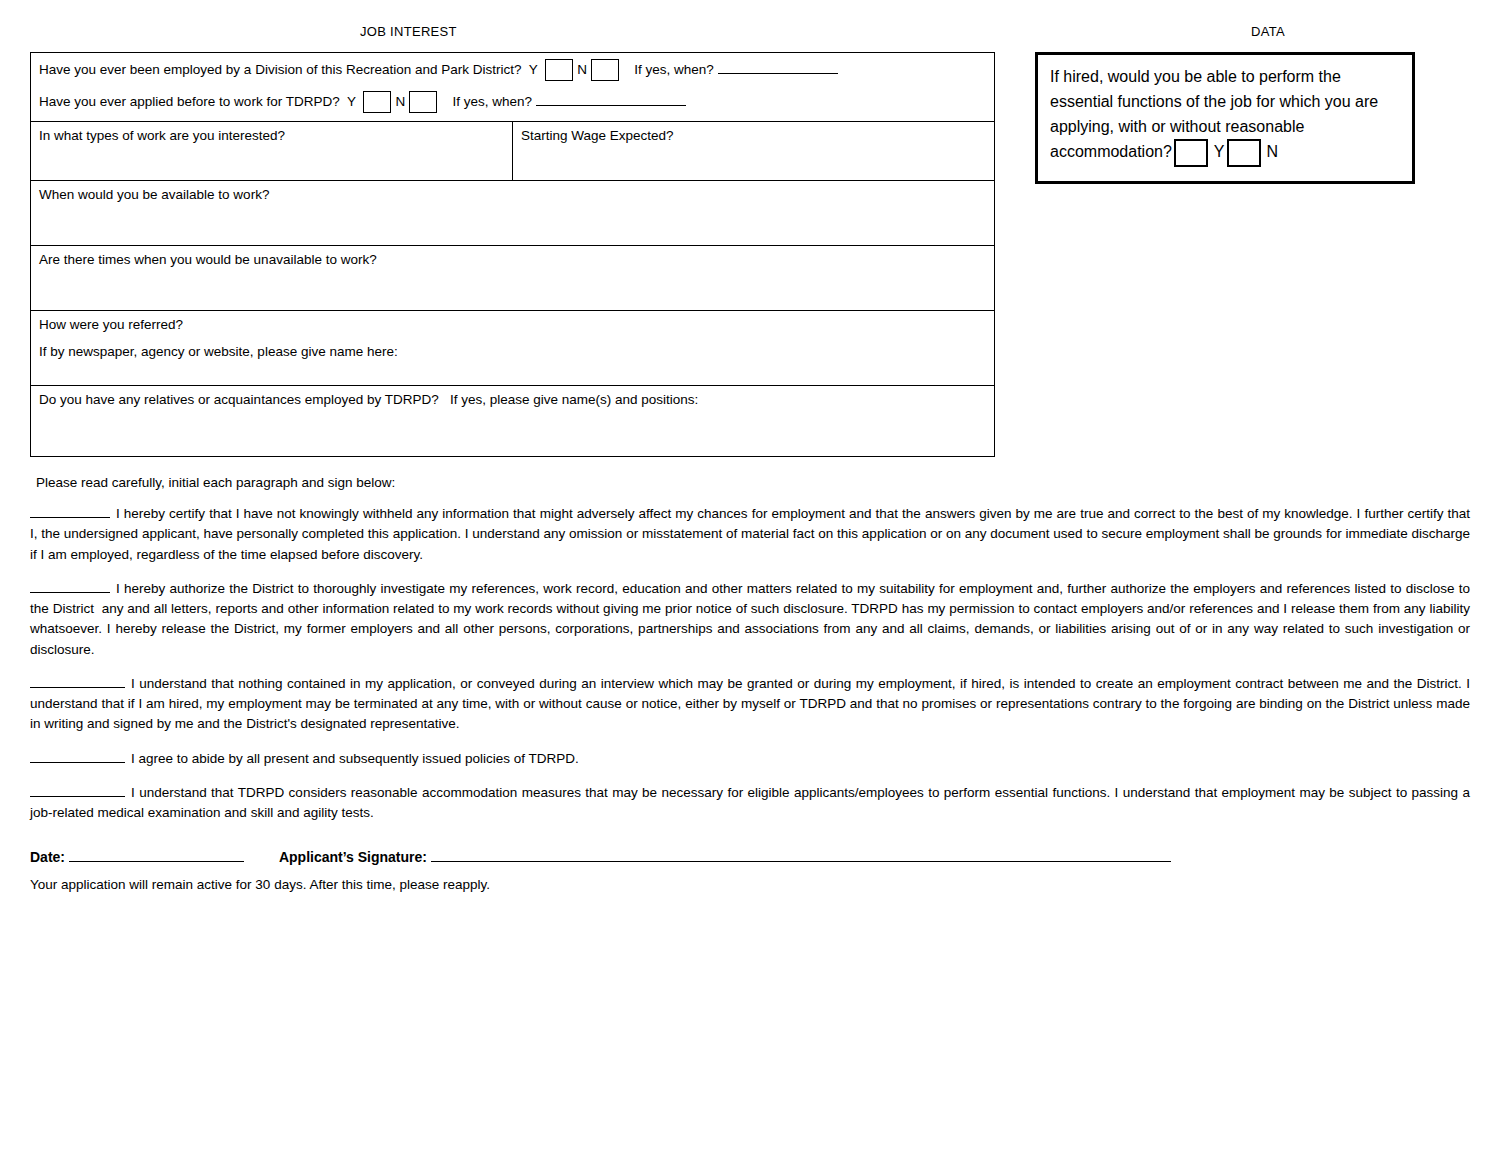JOB INTEREST
DATA
| Have you ever been employed by a Division of this Recreation and Park District? Y N If yes, when? Have you ever applied before to work for TDRPD? Y N If yes, when? |
| In what types of work are you interested? | Starting Wage Expected? |
| When would you be available to work? |
| Are there times when you would be unavailable to work? |
| How were you referred? If by newspaper, agency or website, please give name here: |
| Do you have any relatives or acquaintances employed by TDRPD? If yes, please give name(s) and positions: |
If hired, would you be able to perform the essential functions of the job for which you are applying, with or without reasonable accommodation? Y N
Please read carefully, initial each paragraph and sign below:
I hereby certify that I have not knowingly withheld any information that might adversely affect my chances for employment and that the answers given by me are true and correct to the best of my knowledge. I further certify that I, the undersigned applicant, have personally completed this application. I understand any omission or misstatement of material fact on this application or on any document used to secure employment shall be grounds for immediate discharge if I am employed, regardless of the time elapsed before discovery.
I hereby authorize the District to thoroughly investigate my references, work record, education and other matters related to my suitability for employment and, further authorize the employers and references listed to disclose to the District any and all letters, reports and other information related to my work records without giving me prior notice of such disclosure. TDRPD has my permission to contact employers and/or references and I release them from any liability whatsoever. I hereby release the District, my former employers and all other persons, corporations, partnerships and associations from any and all claims, demands, or liabilities arising out of or in any way related to such investigation or disclosure.
I understand that nothing contained in my application, or conveyed during an interview which may be granted or during my employment, if hired, is intended to create an employment contract between me and the District. I understand that if I am hired, my employment may be terminated at any time, with or without cause or notice, either by myself or TDRPD and that no promises or representations contrary to the forgoing are binding on the District unless made in writing and signed by me and the District's designated representative.
I agree to abide by all present and subsequently issued policies of TDRPD.
I understand that TDRPD considers reasonable accommodation measures that may be necessary for eligible applicants/employees to perform essential functions. I understand that employment may be subject to passing a job-related medical examination and skill and agility tests.
Date: Applicant’s Signature:
Your application will remain active for 30 days. After this time, please reapply.